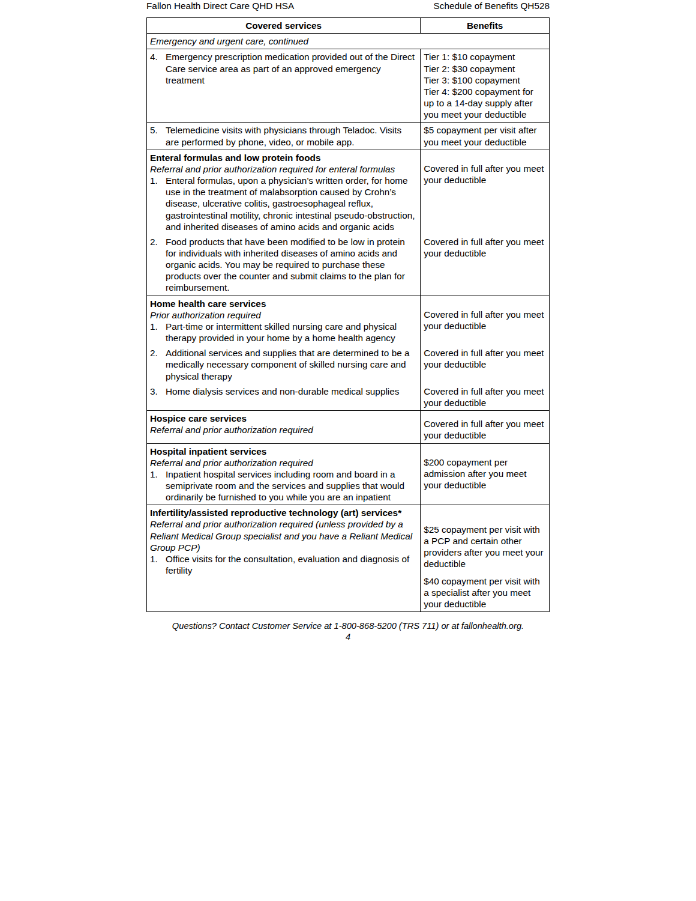Fallon Health Direct Care QHD HSA
Schedule of Benefits QH528
| Covered services | Benefits |
| --- | --- |
| Emergency and urgent care, continued |
| 4. Emergency prescription medication provided out of the Direct Care service area as part of an approved emergency treatment | Tier 1: $10 copayment Tier 2: $30 copayment Tier 3: $100 copayment Tier 4: $200 copayment for up to a 14-day supply after you meet your deductible |
| 5. Telemedicine visits with physicians through Teladoc. Visits are performed by phone, video, or mobile app. | $5 copayment per visit after you meet your deductible |
| Enteral formulas and low protein foods Referral and prior authorization required for enteral formulas 1. Enteral formulas, upon a physician’s written order, for home use in the treatment of malabsorption caused by Crohn’s disease, ulcerative colitis, gastroesophageal reflux, gastrointestinal motility, chronic intestinal pseudo-obstruction, and inherited diseases of amino acids and organic acids | Covered in full after you meet your deductible |
| 2. Food products that have been modified to be low in protein for individuals with inherited diseases of amino acids and organic acids. You may be required to purchase these products over the counter and submit claims to the plan for reimbursement. | Covered in full after you meet your deductible |
| Home health care services Prior authorization required 1. Part-time or intermittent skilled nursing care and physical therapy provided in your home by a home health agency | Covered in full after you meet your deductible |
| 2. Additional services and supplies that are determined to be a medically necessary component of skilled nursing care and physical therapy | Covered in full after you meet your deductible |
| 3. Home dialysis services and non-durable medical supplies | Covered in full after you meet your deductible |
| Hospice care services Referral and prior authorization required | Covered in full after you meet your deductible |
| Hospital inpatient services Referral and prior authorization required 1. Inpatient hospital services including room and board in a semiprivate room and the services and supplies that would ordinarily be furnished to you while you are an inpatient | $200 copayment per admission after you meet your deductible |
| Infertility/assisted reproductive technology (art) services* Referral and prior authorization required (unless provided by a Reliant Medical Group specialist and you have a Reliant Medical Group PCP) 1. Office visits for the consultation, evaluation and diagnosis of fertility | $25 copayment per visit with a PCP and certain other providers after you meet your deductible $40 copayment per visit with a specialist after you meet your deductible |
Questions? Contact Customer Service at 1-800-868-5200 (TRS 711) or at fallonhealth.org.
4